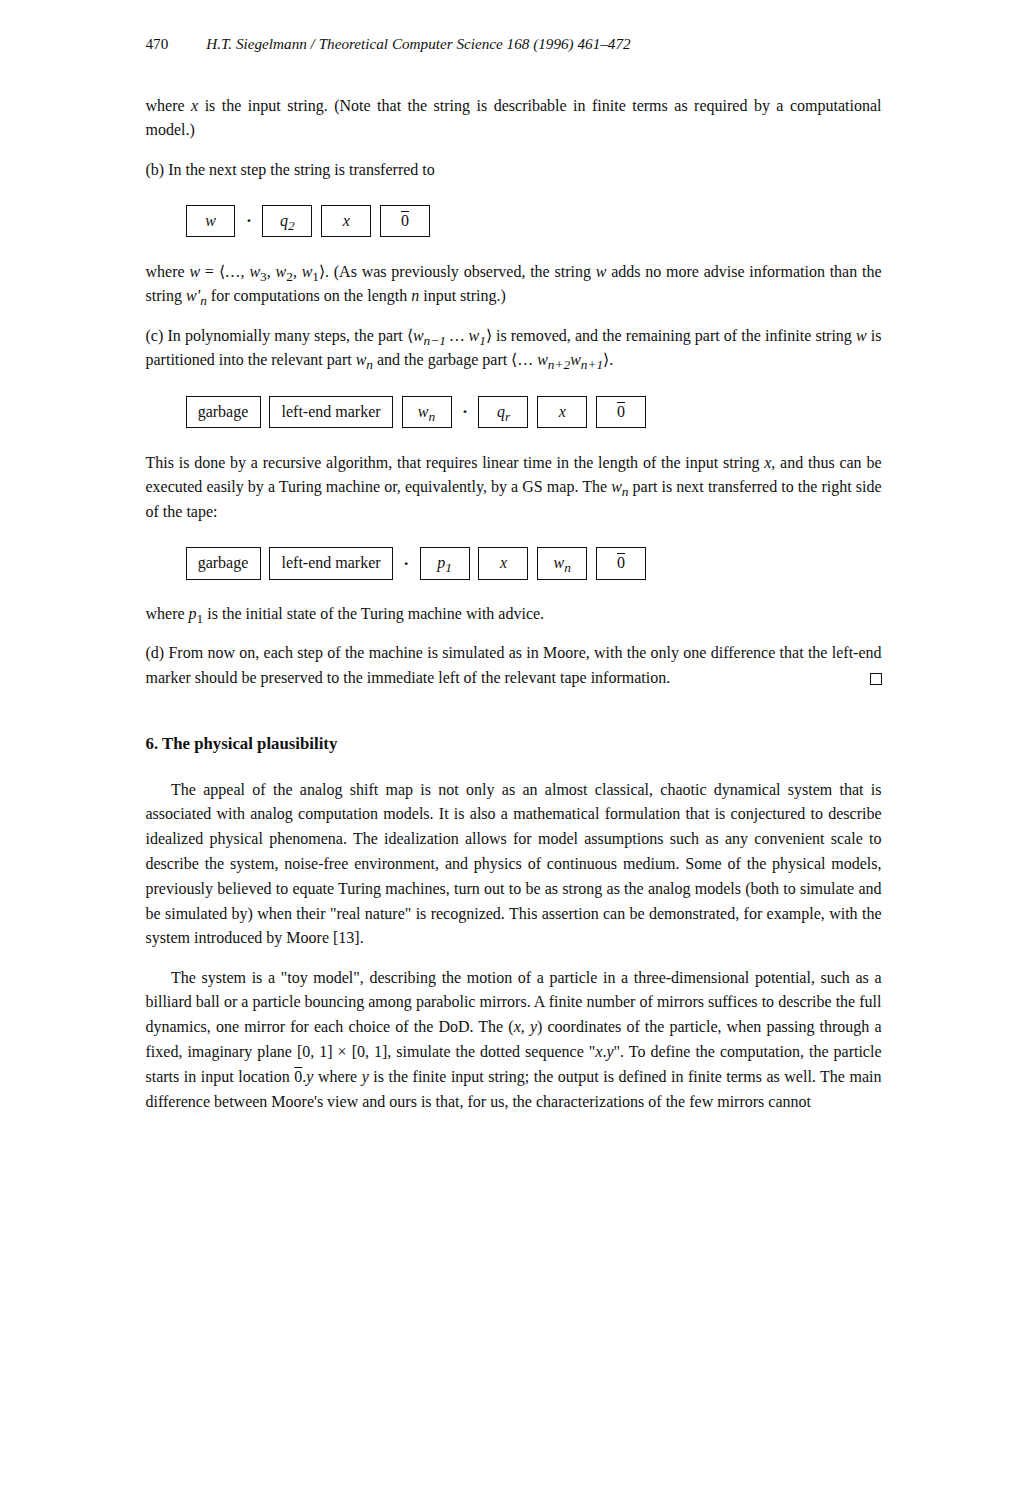470 H.T. Siegelmann / Theoretical Computer Science 168 (1996) 461–472
where x is the input string. (Note that the string is describable in finite terms as required by a computational model.)
(b) In the next step the string is transferred to
w · q2 x 0
where w = ⟨…, w3, w2, w1⟩. (As was previously observed, the string w adds no more advise information than the string w′n for computations on the length n input string.)
(c) In polynomially many steps, the part ⟨wn−1 … w1⟩ is removed, and the remaining part of the infinite string w is partitioned into the relevant part wn and the garbage part ⟨… wn+2wn+1⟩.
garbage left-end marker wn · qr x 0
This is done by a recursive algorithm, that requires linear time in the length of the input string x, and thus can be executed easily by a Turing machine or, equivalently, by a GS map. The wn part is next transferred to the right side of the tape:
garbage left-end marker · p1 x wn 0
where p1 is the initial state of the Turing machine with advice.
(d) From now on, each step of the machine is simulated as in Moore, with the only one difference that the left-end marker should be preserved to the immediate left of the relevant tape information.
6. The physical plausibility
The appeal of the analog shift map is not only as an almost classical, chaotic dynamical system that is associated with analog computation models. It is also a mathematical formulation that is conjectured to describe idealized physical phenomena. The idealization allows for model assumptions such as any convenient scale to describe the system, noise-free environment, and physics of continuous medium. Some of the physical models, previously believed to equate Turing machines, turn out to be as strong as the analog models (both to simulate and be simulated by) when their "real nature" is recognized. This assertion can be demonstrated, for example, with the system introduced by Moore [13].
The system is a "toy model", describing the motion of a particle in a three-dimensional potential, such as a billiard ball or a particle bouncing among parabolic mirrors. A finite number of mirrors suffices to describe the full dynamics, one mirror for each choice of the DoD. The (x, y) coordinates of the particle, when passing through a fixed, imaginary plane [0, 1] × [0, 1], simulate the dotted sequence "x.y". To define the computation, the particle starts in input location 0.y where y is the finite input string; the output is defined in finite terms as well. The main difference between Moore's view and ours is that, for us, the characterizations of the few mirrors cannot